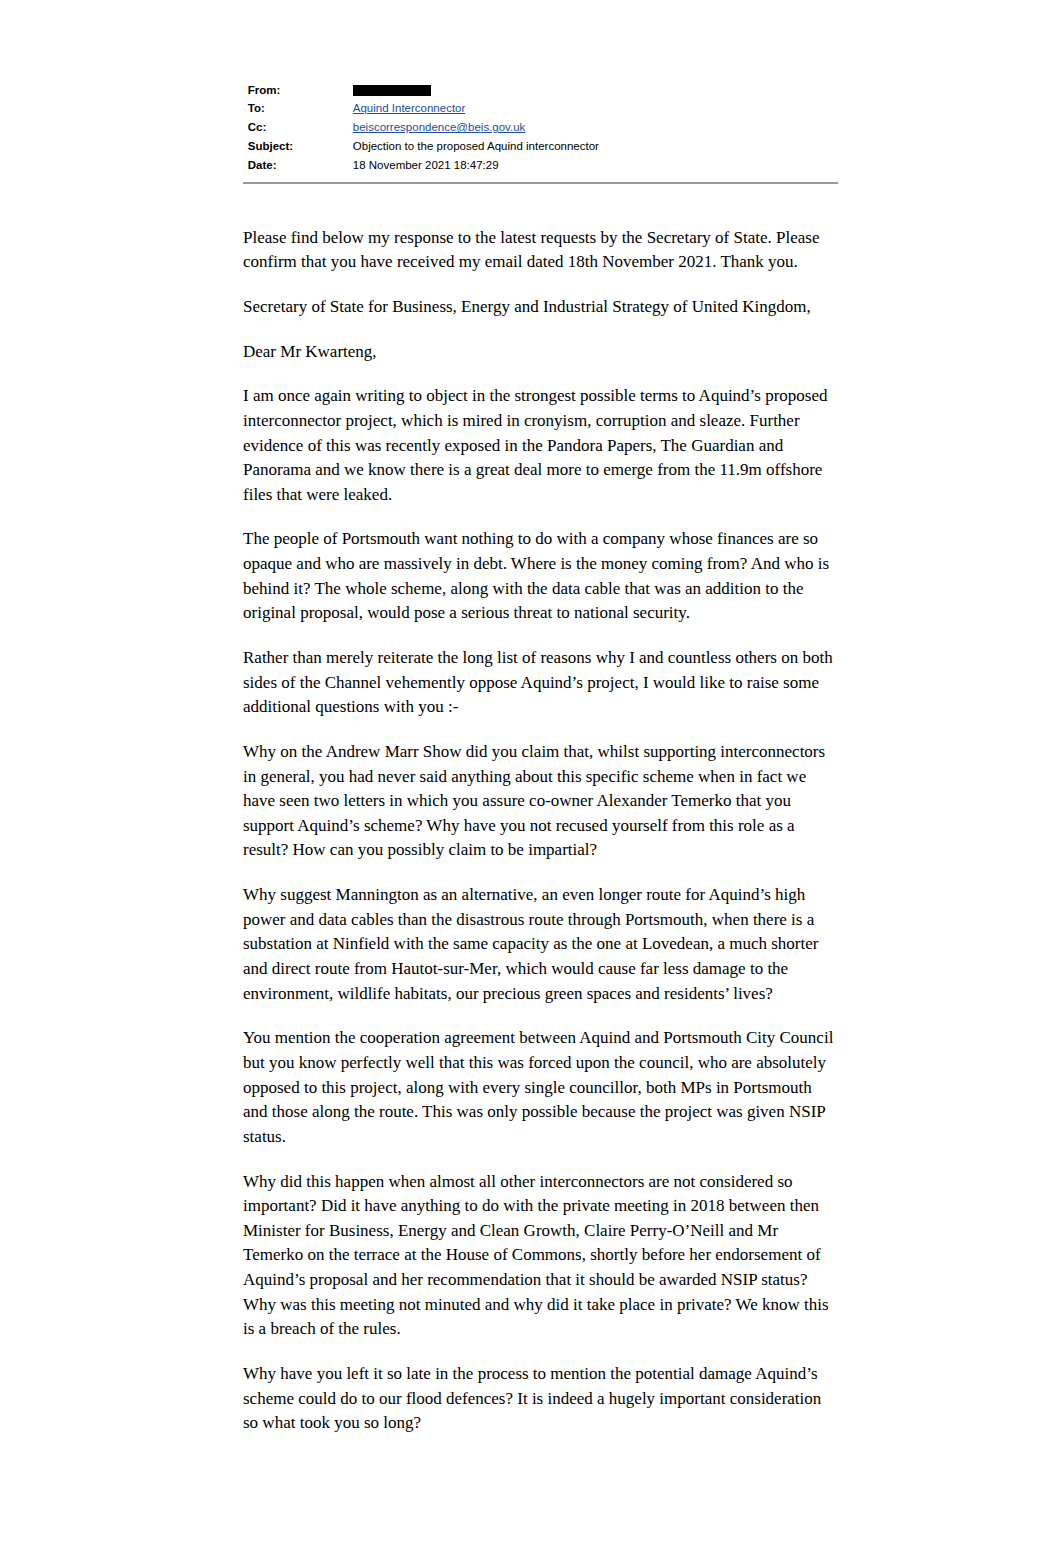| From: | |
| To: | Aquind Interconnector |
| Cc: | beiscorrespondence@beis.gov.uk |
| Subject: | Objection to the proposed Aquind interconnector |
| Date: | 18 November 2021 18:47:29 |
Please find below my response to the latest requests by the Secretary of State. Please confirm that you have received my email dated 18th November 2021. Thank you.
Secretary of State for Business, Energy and Industrial Strategy of United Kingdom,
Dear Mr Kwarteng,
I am once again writing to object in the strongest possible terms to Aquind’s proposed interconnector project, which is mired in cronyism, corruption and sleaze. Further evidence of this was recently exposed in the Pandora Papers, The Guardian and Panorama and we know there is a great deal more to emerge from the 11.9m offshore files that were leaked.
The people of Portsmouth want nothing to do with a company whose finances are so opaque and who are massively in debt. Where is the money coming from? And who is behind it? The whole scheme, along with the data cable that was an addition to the original proposal, would pose a serious threat to national security.
Rather than merely reiterate the long list of reasons why I and countless others on both sides of the Channel vehemently oppose Aquind’s project, I would like to raise some additional questions with you :-
Why on the Andrew Marr Show did you claim that, whilst supporting interconnectors in general, you had never said anything about this specific scheme when in fact we have seen two letters in which you assure co-owner Alexander Temerko that you support Aquind’s scheme? Why have you not recused yourself from this role as a result? How can you possibly claim to be impartial?
Why suggest Mannington as an alternative, an even longer route for Aquind’s high power and data cables than the disastrous route through Portsmouth, when there is a substation at Ninfield with the same capacity as the one at Lovedean, a much shorter and direct route from Hautot-sur-Mer, which would cause far less damage to the environment, wildlife habitats, our precious green spaces and residents’ lives?
You mention the cooperation agreement between Aquind and Portsmouth City Council but you know perfectly well that this was forced upon the council, who are absolutely opposed to this project, along with every single councillor, both MPs in Portsmouth and those along the route. This was only possible because the project was given NSIP status.
Why did this happen when almost all other interconnectors are not considered so important? Did it have anything to do with the private meeting in 2018 between then Minister for Business, Energy and Clean Growth, Claire Perry-O’Neill and Mr Temerko on the terrace at the House of Commons, shortly before her endorsement of Aquind’s proposal and her recommendation that it should be awarded NSIP status? Why was this meeting not minuted and why did it take place in private? We know this is a breach of the rules.
Why have you left it so late in the process to mention the potential damage Aquind’s scheme could do to our flood defences? It is indeed a hugely important consideration so what took you so long?